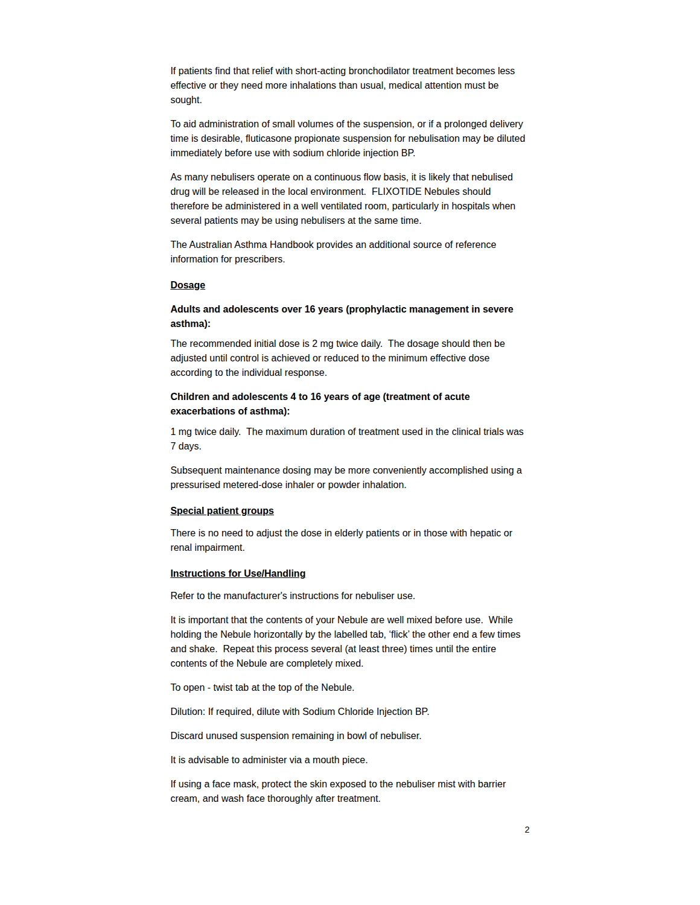If patients find that relief with short-acting bronchodilator treatment becomes less effective or they need more inhalations than usual, medical attention must be sought.
To aid administration of small volumes of the suspension, or if a prolonged delivery time is desirable, fluticasone propionate suspension for nebulisation may be diluted immediately before use with sodium chloride injection BP.
As many nebulisers operate on a continuous flow basis, it is likely that nebulised drug will be released in the local environment. FLIXOTIDE Nebules should therefore be administered in a well ventilated room, particularly in hospitals when several patients may be using nebulisers at the same time.
The Australian Asthma Handbook provides an additional source of reference information for prescribers.
Dosage
Adults and adolescents over 16 years (prophylactic management in severe asthma):
The recommended initial dose is 2 mg twice daily. The dosage should then be adjusted until control is achieved or reduced to the minimum effective dose according to the individual response.
Children and adolescents 4 to 16 years of age (treatment of acute exacerbations of asthma):
1 mg twice daily. The maximum duration of treatment used in the clinical trials was 7 days.
Subsequent maintenance dosing may be more conveniently accomplished using a pressurised metered-dose inhaler or powder inhalation.
Special patient groups
There is no need to adjust the dose in elderly patients or in those with hepatic or renal impairment.
Instructions for Use/Handling
Refer to the manufacturer's instructions for nebuliser use.
It is important that the contents of your Nebule are well mixed before use. While holding the Nebule horizontally by the labelled tab, ‘flick’ the other end a few times and shake. Repeat this process several (at least three) times until the entire contents of the Nebule are completely mixed.
To open - twist tab at the top of the Nebule.
Dilution: If required, dilute with Sodium Chloride Injection BP.
Discard unused suspension remaining in bowl of nebuliser.
It is advisable to administer via a mouth piece.
If using a face mask, protect the skin exposed to the nebuliser mist with barrier cream, and wash face thoroughly after treatment.
2